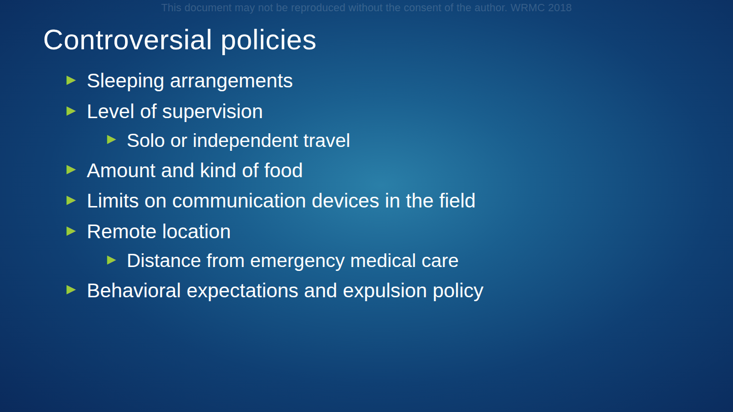This document may not be reproduced without the consent of the author. WRMC 2018
Controversial policies
Sleeping arrangements
Level of supervision
Solo or independent travel
Amount and kind of food
Limits on communication devices in the field
Remote location
Distance from emergency medical care
Behavioral expectations and expulsion policy